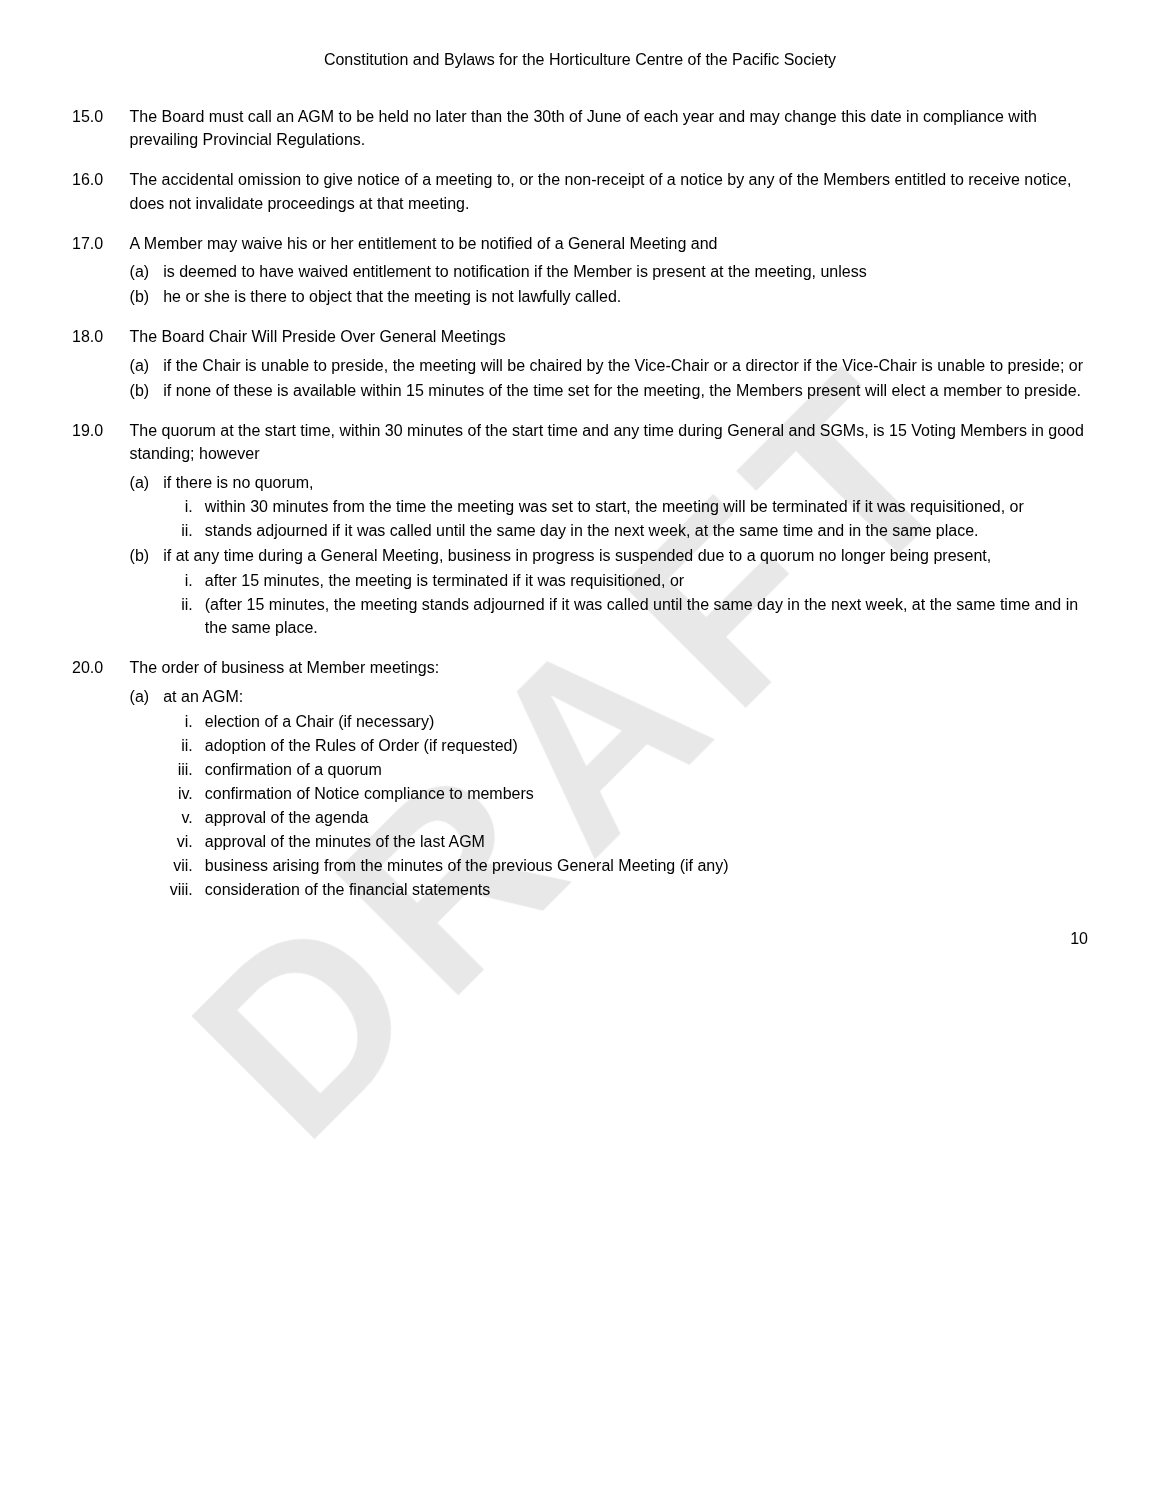DRAFT
Constitution and Bylaws for the Horticulture Centre of the Pacific Society
15.0 The Board must call an AGM to be held no later than the 30th of June of each year and may change this date in compliance with prevailing Provincial Regulations.
16.0 The accidental omission to give notice of a meeting to, or the non-receipt of a notice by any of the Members entitled to receive notice, does not invalidate proceedings at that meeting.
17.0 A Member may waive his or her entitlement to be notified of a General Meeting and
(a) is deemed to have waived entitlement to notification if the Member is present at the meeting, unless
(b) he or she is there to object that the meeting is not lawfully called.
18.0 The Board Chair Will Preside Over General Meetings
(a) if the Chair is unable to preside, the meeting will be chaired by the Vice-Chair or a director if the Vice-Chair is unable to preside; or
(b) if none of these is available within 15 minutes of the time set for the meeting, the Members present will elect a member to preside.
19.0 The quorum at the start time, within 30 minutes of the start time and any time during General and SGMs, is 15 Voting Members in good standing; however
(a) if there is no quorum,
i. within 30 minutes from the time the meeting was set to start, the meeting will be terminated if it was requisitioned, or
ii. stands adjourned if it was called until the same day in the next week, at the same time and in the same place.
(b) if at any time during a General Meeting, business in progress is suspended due to a quorum no longer being present,
i. after 15 minutes, the meeting is terminated if it was requisitioned, or
ii.(after 15 minutes, the meeting stands adjourned if it was called until the same day in the next week, at the same time and in the same place.
20.0 The order of business at Member meetings:
(a) at an AGM:
i. election of a Chair (if necessary)
ii. adoption of the Rules of Order (if requested)
iii. confirmation of a quorum
iv. confirmation of Notice compliance to members
v. approval of the agenda
vi. approval of the minutes of the last AGM
vii. business arising from the minutes of the previous General Meeting (if any)
viii. consideration of the financial statements
10